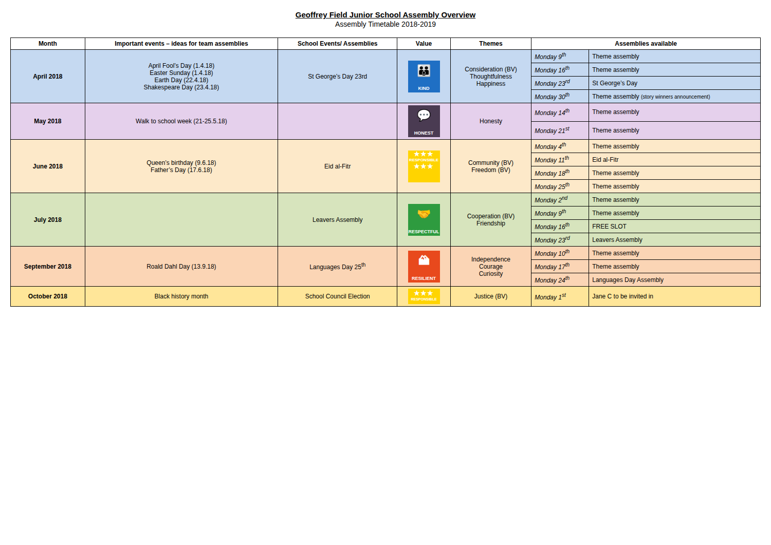Geoffrey Field Junior School Assembly Overview
Assembly Timetable 2018-2019
| Month | Important events – ideas for team assemblies | School Events/ Assemblies | Value | Themes | Assemblies available |
| --- | --- | --- | --- | --- | --- |
| April 2018 | April Fool’s Day (1.4.18) Easter Sunday (1.4.18) Earth Day (22.4.18) Shakespeare Day (23.4.18) | St George’s Day 23rd | 👪 KIND | Consideration (BV) Thoughtfulness Happiness | Monday 9 th | Theme assembly |
| Monday 16 th | Theme assembly |
| Monday 23 rd | St George’s Day |
| Monday 30 th | Theme assembly (story winners announcement) |
| May 2018 | Walk to school week (21-25.5.18) | | 💬 HONEST | Honesty | Monday 14 th | Theme assembly |
| Monday 21 st | Theme assembly |
| June 2018 | Queen’s birthday (9.6.18) Father’s Day (17.6.18) | Eid al-Fitr | ★★★ RESPONSIBLE ★★★ | Community (BV) Freedom (BV) | Monday 4 th | Theme assembly |
| Monday 11 th | Eid al-Fitr |
| Monday 18 th | Theme assembly |
| Monday 25 th | Theme assembly |
| July 2018 | | Leavers Assembly | 🤝 RESPECTFUL | Cooperation (BV) Friendship | Monday 2 nd | Theme assembly |
| Monday 9 th | Theme assembly |
| Monday 16 th | FREE SLOT |
| Monday 23 rd | Leavers Assembly |
| September 2018 | Roald Dahl Day (13.9.18) | Languages Day 25 th | 🏔 RESILIENT | Independence Courage Curiosity | Monday 10 th | Theme assembly |
| Monday 17 th | Theme assembly |
| Monday 24 th | Languages Day Assembly |
| October 2018 | Black history month | School Council Election | ★★★ RESPONSIBLE | Justice (BV) | Monday 1 st | Jane C to be invited in |